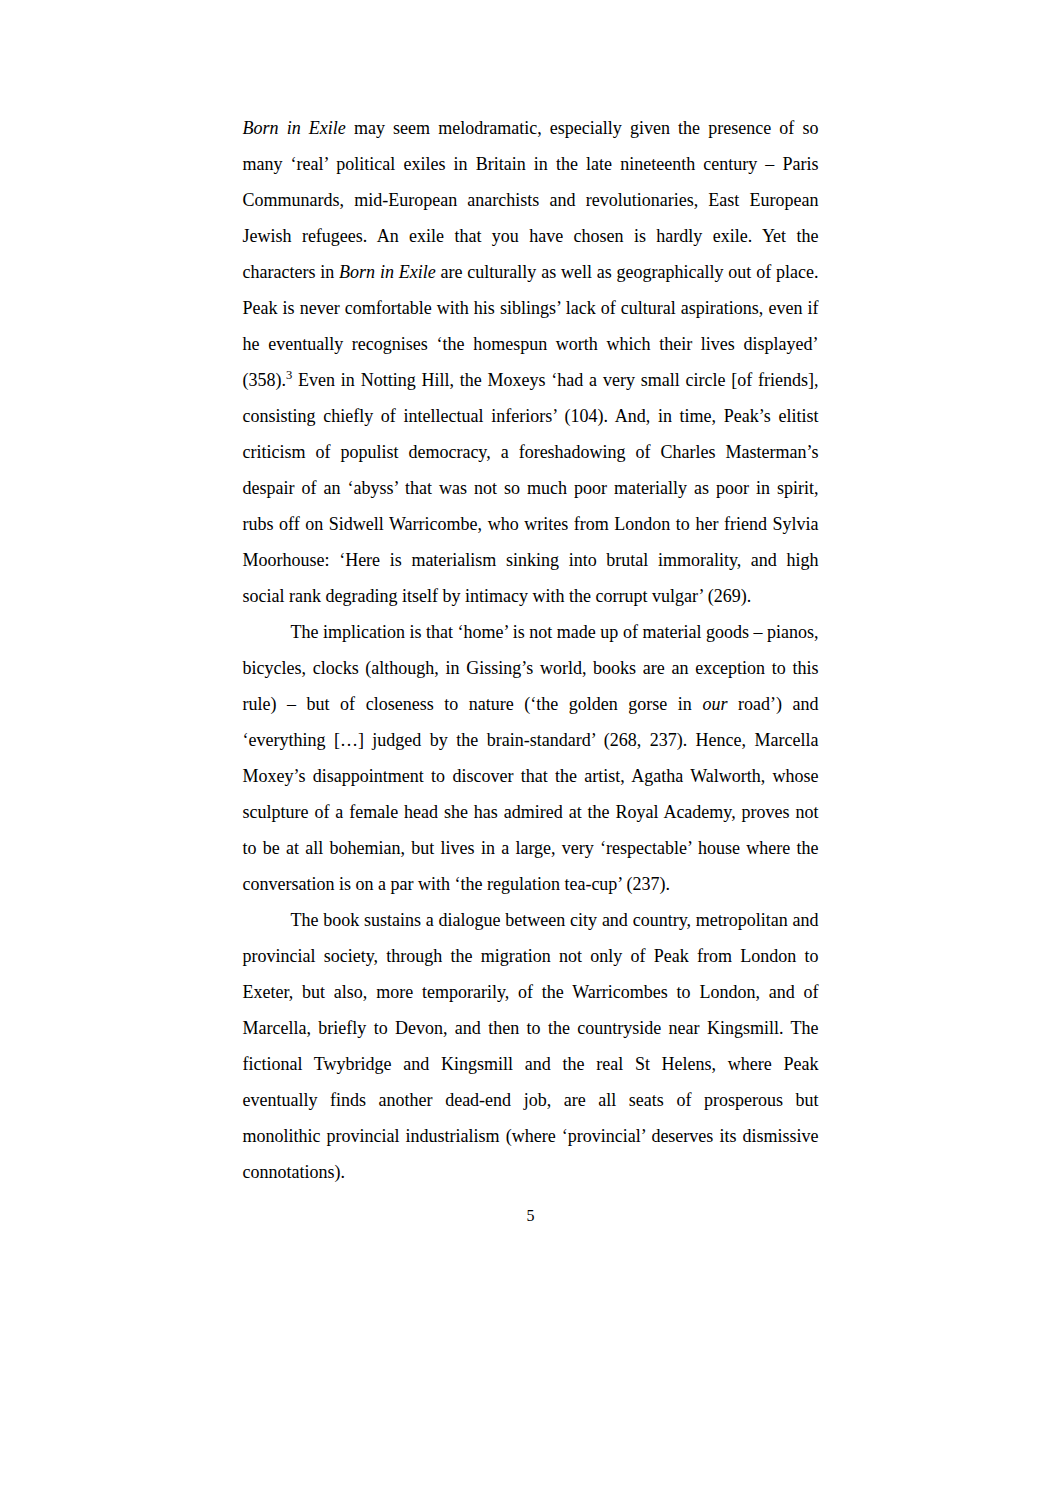Born in Exile may seem melodramatic, especially given the presence of so many ‘real’ political exiles in Britain in the late nineteenth century – Paris Communards, mid-European anarchists and revolutionaries, East European Jewish refugees. An exile that you have chosen is hardly exile. Yet the characters in Born in Exile are culturally as well as geographically out of place. Peak is never comfortable with his siblings’ lack of cultural aspirations, even if he eventually recognises ‘the homespun worth which their lives displayed’ (358).3 Even in Notting Hill, the Moxeys ‘had a very small circle [of friends], consisting chiefly of intellectual inferiors’ (104). And, in time, Peak’s elitist criticism of populist democracy, a foreshadowing of Charles Masterman’s despair of an ‘abyss’ that was not so much poor materially as poor in spirit, rubs off on Sidwell Warricombe, who writes from London to her friend Sylvia Moorhouse: ‘Here is materialism sinking into brutal immorality, and high social rank degrading itself by intimacy with the corrupt vulgar’ (269).
The implication is that ‘home’ is not made up of material goods – pianos, bicycles, clocks (although, in Gissing’s world, books are an exception to this rule) – but of closeness to nature (‘the golden gorse in our road’) and ‘everything […] judged by the brain-standard’ (268, 237). Hence, Marcella Moxey’s disappointment to discover that the artist, Agatha Walworth, whose sculpture of a female head she has admired at the Royal Academy, proves not to be at all bohemian, but lives in a large, very ‘respectable’ house where the conversation is on a par with ‘the regulation tea-cup’ (237).
The book sustains a dialogue between city and country, metropolitan and provincial society, through the migration not only of Peak from London to Exeter, but also, more temporarily, of the Warricombes to London, and of Marcella, briefly to Devon, and then to the countryside near Kingsmill. The fictional Twybridge and Kingsmill and the real St Helens, where Peak eventually finds another dead-end job, are all seats of prosperous but monolithic provincial industrialism (where ‘provincial’ deserves its dismissive connotations).
5